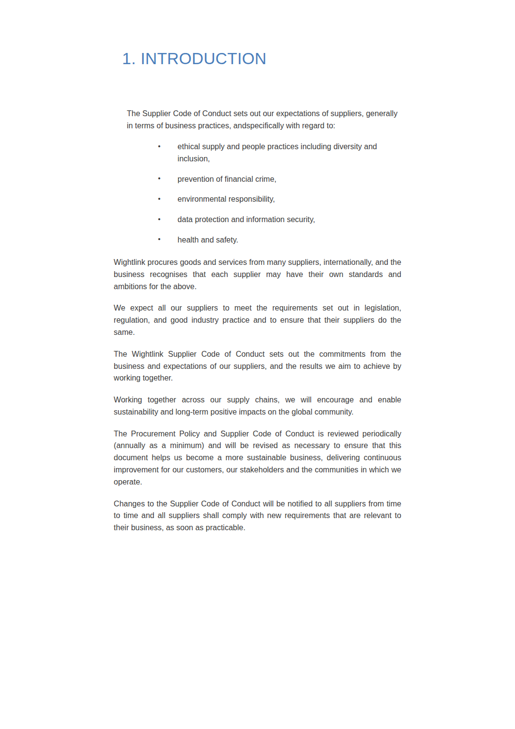1. INTRODUCTION
The Supplier Code of Conduct sets out our expectations of suppliers, generally in terms of business practices, andspecifically with regard to:
ethical supply and people practices including diversity and inclusion,
prevention of financial crime,
environmental responsibility,
data protection and information security,
health and safety.
Wightlink procures goods and services from many suppliers, internationally, and the business recognises that each supplier may have their own standards and ambitions for the above.
We expect all our suppliers to meet the requirements set out in legislation, regulation, and good industry practice and to ensure that their suppliers do the same.
The Wightlink Supplier Code of Conduct sets out the commitments from the business and expectations of our suppliers, and the results we aim to achieve by working together.
Working together across our supply chains, we will encourage and enable sustainability and long-term positive impacts on the global community.
The Procurement Policy and Supplier Code of Conduct is reviewed periodically (annually as a minimum) and will be revised as necessary to ensure that this document helps us become a more sustainable business, delivering continuous improvement for our customers, our stakeholders and the communities in which we operate.
Changes to the Supplier Code of Conduct will be notified to all suppliers from time to time and all suppliers shall comply with new requirements that are relevant to their business, as soon as practicable.